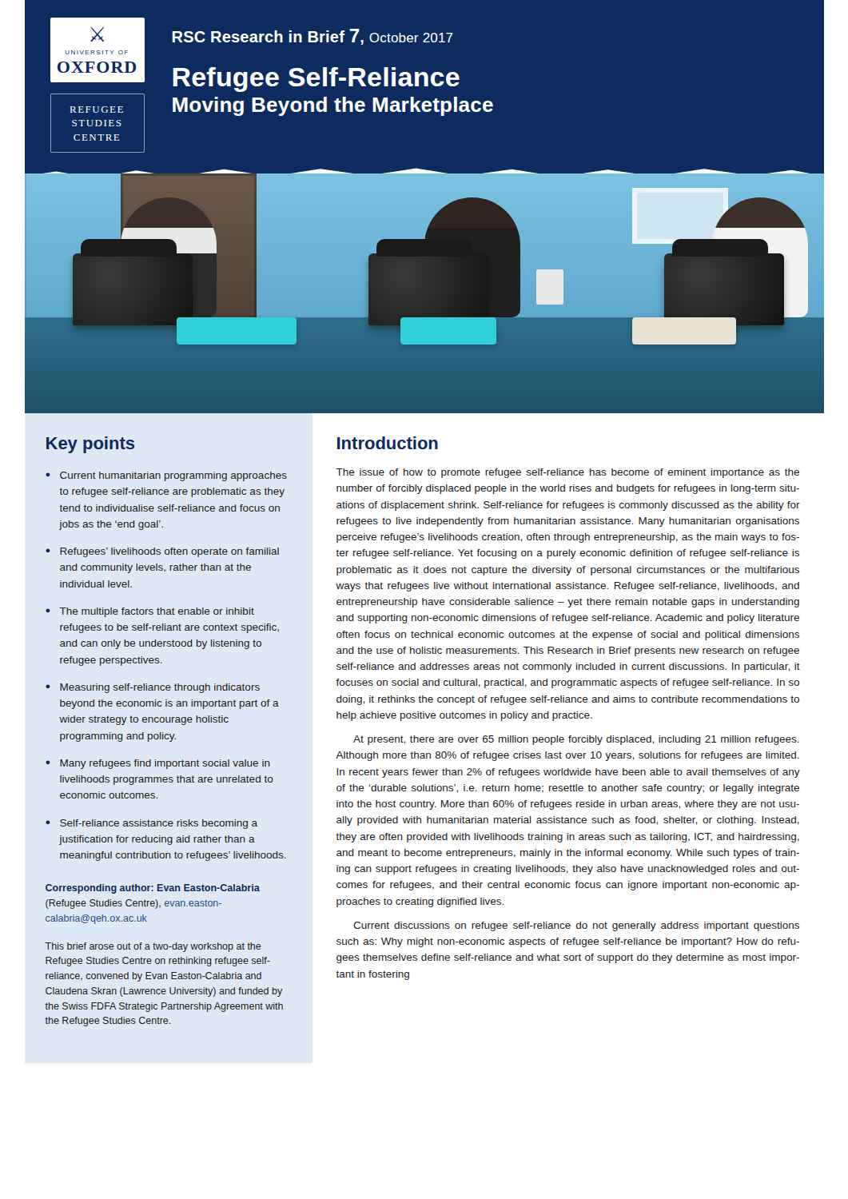⚔
University of
OXFORD
REFUGEE
STUDIES
CENTRE
RSC Research in Brief 7, October 2017
Refugee Self-Reliance Moving Beyond the Marketplace
Key points
Current humanitarian programming approaches to refugee self-reliance are problematic as they tend to individualise self-reliance and focus on jobs as the ‘end goal’.
Refugees’ livelihoods often operate on familial and community levels, rather than at the individual level.
The multiple factors that enable or inhibit refugees to be self-reliant are context specific, and can only be understood by listening to refugee perspectives.
Measuring self-reliance through indicators beyond the economic is an important part of a wider strategy to encourage holistic programming and policy.
Many refugees find important social value in livelihoods programmes that are unrelated to economic outcomes.
Self-reliance assistance risks becoming a justification for reducing aid rather than a meaningful contribution to refugees’ livelihoods.
Corresponding author: Evan Easton-Calabria
(Refugee Studies Centre), evan.easton-calabria@qeh.ox.ac.uk
This brief arose out of a two-day workshop at the Refugee Studies Centre on rethinking refugee self-reliance, convened by Evan Easton-Calabria and Claudena Skran (Lawrence University) and funded by the Swiss FDFA Strategic Partnership Agreement with the Refugee Studies Centre.
Introduction
The issue of how to promote refugee self-reliance has become of eminent importance as the number of forcibly displaced people in the world rises and budgets for refugees in long-term situations of displacement shrink. Self-reliance for refugees is commonly discussed as the ability for refugees to live independently from humanitarian assistance. Many humanitarian organisations perceive refugee’s livelihoods creation, often through entrepreneurship, as the main ways to foster refugee self-reliance. Yet focusing on a purely economic definition of refugee self-reliance is problematic as it does not capture the diversity of personal circumstances or the multifarious ways that refugees live without international assistance. Refugee self-reliance, livelihoods, and entrepreneurship have considerable salience – yet there remain notable gaps in understanding and supporting non-economic dimensions of refugee self-reliance. Academic and policy literature often focus on technical economic outcomes at the expense of social and political dimensions and the use of holistic measurements. This Research in Brief presents new research on refugee self-reliance and addresses areas not commonly included in current discussions. In particular, it focuses on social and cultural, practical, and programmatic aspects of refugee self-reliance. In so doing, it rethinks the concept of refugee self-reliance and aims to contribute recommendations to help achieve positive outcomes in policy and practice.
At present, there are over 65 million people forcibly displaced, including 21 million refugees. Although more than 80% of refugee crises last over 10 years, solutions for refugees are limited. In recent years fewer than 2% of refugees worldwide have been able to avail themselves of any of the ‘durable solutions’, i.e. return home; resettle to another safe country; or legally integrate into the host country. More than 60% of refugees reside in urban areas, where they are not usually provided with humanitarian material assistance such as food, shelter, or clothing. Instead, they are often provided with livelihoods training in areas such as tailoring, ICT, and hairdressing, and meant to become entrepreneurs, mainly in the informal economy. While such types of training can support refugees in creating livelihoods, they also have unacknowledged roles and outcomes for refugees, and their central economic focus can ignore important non-economic approaches to creating dignified lives.
Current discussions on refugee self-reliance do not generally address important questions such as: Why might non-economic aspects of refugee self-reliance be important? How do refugees themselves define self-reliance and what sort of support do they determine as most important in fostering